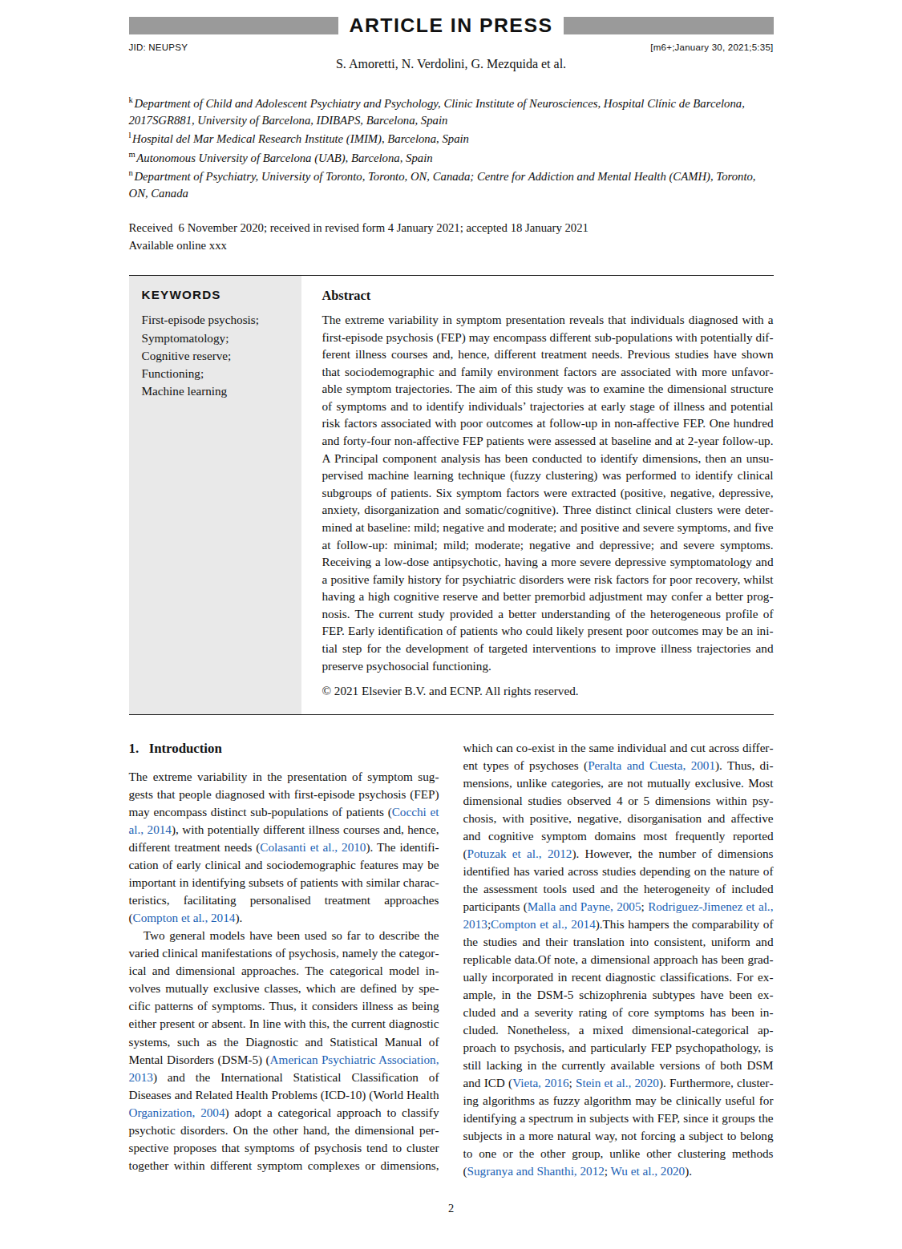ARTICLE IN PRESS
JID: NEUPSY [m6+;January 30, 2021;5:35]
S. Amoretti, N. Verdolini, G. Mezquida et al.
kDepartment of Child and Adolescent Psychiatry and Psychology, Clinic Institute of Neurosciences, Hospital Clínic de Barcelona, 2017SGR881, University of Barcelona, IDIBAPS, Barcelona, Spain
lHospital del Mar Medical Research Institute (IMIM), Barcelona, Spain
mAutonomous University of Barcelona (UAB), Barcelona, Spain
nDepartment of Psychiatry, University of Toronto, Toronto, ON, Canada; Centre for Addiction and Mental Health (CAMH), Toronto, ON, Canada
Received 6 November 2020; received in revised form 4 January 2021; accepted 18 January 2021
Available online xxx
KEYWORDS
First-episode psychosis
Symptomatology
Cognitive reserve
Functioning
Machine learning
Abstract
The extreme variability in symptom presentation reveals that individuals diagnosed with a first-episode psychosis (FEP) may encompass different sub-populations with potentially different illness courses and, hence, different treatment needs. Previous studies have shown that sociodemographic and family environment factors are associated with more unfavorable symptom trajectories. The aim of this study was to examine the dimensional structure of symptoms and to identify individuals’ trajectories at early stage of illness and potential risk factors associated with poor outcomes at follow-up in non-affective FEP. One hundred and forty-four non-affective FEP patients were assessed at baseline and at 2-year follow-up. A Principal component analysis has been conducted to identify dimensions, then an unsupervised machine learning technique (fuzzy clustering) was performed to identify clinical subgroups of patients. Six symptom factors were extracted (positive, negative, depressive, anxiety, disorganization and somatic/cognitive). Three distinct clinical clusters were determined at baseline: mild; negative and moderate; and positive and severe symptoms, and five at follow-up: minimal; mild; moderate; negative and depressive; and severe symptoms. Receiving a low-dose antipsychotic, having a more severe depressive symptomatology and a positive family history for psychiatric disorders were risk factors for poor recovery, whilst having a high cognitive reserve and better premorbid adjustment may confer a better prognosis. The current study provided a better understanding of the heterogeneous profile of FEP. Early identification of patients who could likely present poor outcomes may be an initial step for the development of targeted interventions to improve illness trajectories and preserve psychosocial functioning.
© 2021 Elsevier B.V. and ECNP. All rights reserved.
1. Introduction
The extreme variability in the presentation of symptom suggests that people diagnosed with first-episode psychosis (FEP) may encompass distinct sub-populations of patients (Cocchi et al., 2014), with potentially different illness courses and, hence, different treatment needs (Colasanti et al., 2010). The identification of early clinical and sociodemographic features may be important in identifying subsets of patients with similar characteristics, facilitating personalised treatment approaches (Compton et al., 2014).
Two general models have been used so far to describe the varied clinical manifestations of psychosis, namely the categorical and dimensional approaches. The categorical model involves mutually exclusive classes, which are defined by specific patterns of symptoms. Thus, it considers illness as being either present or absent. In line with this, the current diagnostic systems, such as the Diagnostic and Statistical Manual of Mental Disorders (DSM-5) (American Psychiatric Association, 2013) and the International Statistical Classification of Diseases and Related Health Problems (ICD-10) (World Health Organization, 2004) adopt a categorical approach to classify psychotic disorders. On the other hand, the dimensional perspective proposes that symptoms of psychosis tend to cluster together within different symptom complexes or dimensions, which can co-exist in the same individual and cut across different types of psychoses (Peralta and Cuesta, 2001). Thus, dimensions, unlike categories, are not mutually exclusive. Most dimensional studies observed 4 or 5 dimensions within psychosis, with positive, negative, disorganisation and affective and cognitive symptom domains most frequently reported (Potuzak et al., 2012). However, the number of dimensions identified has varied across studies depending on the nature of the assessment tools used and the heterogeneity of included participants (Malla and Payne, 2005; Rodriguez-Jimenez et al., 2013;Compton et al., 2014).This hampers the comparability of the studies and their translation into consistent, uniform and replicable data.Of note, a dimensional approach has been gradually incorporated in recent diagnostic classifications. For example, in the DSM-5 schizophrenia subtypes have been excluded and a severity rating of core symptoms has been included. Nonetheless, a mixed dimensional-categorical approach to psychosis, and particularly FEP psychopathology, is still lacking in the currently available versions of both DSM and ICD (Vieta, 2016; Stein et al., 2020). Furthermore, clustering algorithms as fuzzy algorithm may be clinically useful for identifying a spectrum in subjects with FEP, since it groups the subjects in a more natural way, not forcing a subject to belong to one or the other group, unlike other clustering methods (Sugranya and Shanthi, 2012; Wu et al., 2020).
2